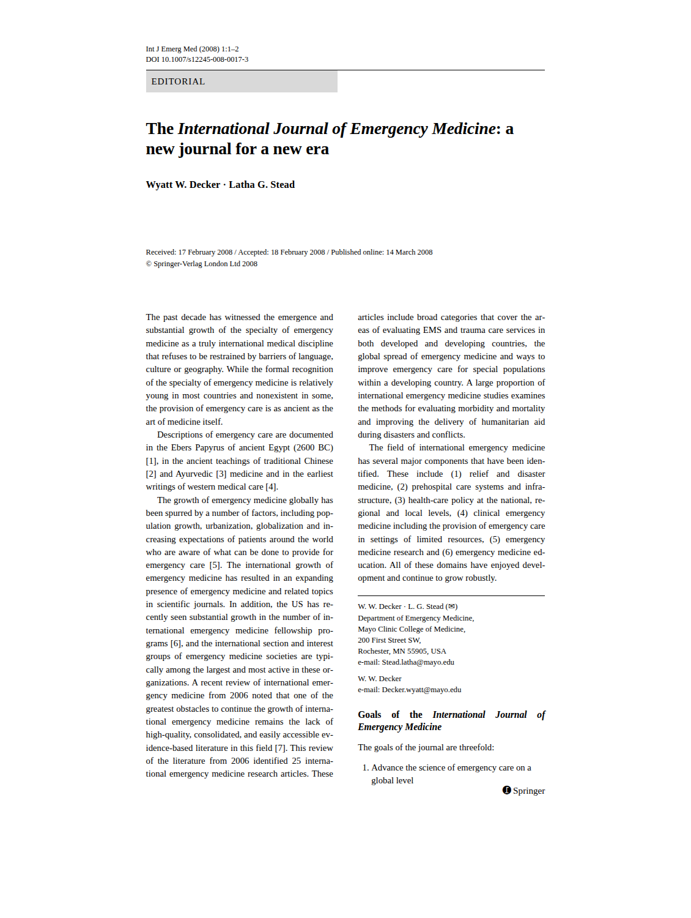Int J Emerg Med (2008) 1:1–2
DOI 10.1007/s12245-008-0017-3
EDITORIAL
The International Journal of Emergency Medicine: a new journal for a new era
Wyatt W. Decker · Latha G. Stead
Received: 17 February 2008 / Accepted: 18 February 2008 / Published online: 14 March 2008
© Springer-Verlag London Ltd 2008
The past decade has witnessed the emergence and substantial growth of the specialty of emergency medicine as a truly international medical discipline that refuses to be restrained by barriers of language, culture or geography. While the formal recognition of the specialty of emergency medicine is relatively young in most countries and nonexistent in some, the provision of emergency care is as ancient as the art of medicine itself.
Descriptions of emergency care are documented in the Ebers Papyrus of ancient Egypt (2600 BC) [1], in the ancient teachings of traditional Chinese [2] and Ayurvedic [3] medicine and in the earliest writings of western medical care [4].
The growth of emergency medicine globally has been spurred by a number of factors, including population growth, urbanization, globalization and increasing expectations of patients around the world who are aware of what can be done to provide for emergency care [5]. The international growth of emergency medicine has resulted in an expanding presence of emergency medicine and related topics in scientific journals. In addition, the US has recently seen substantial growth in the number of international emergency medicine fellowship programs [6], and the international section and interest groups of emergency medicine societies are typically among the largest and most active in these organizations. A recent review of international emergency medicine from 2006 noted that one of the greatest obstacles to continue the growth of international emergency medicine remains the lack of high-quality, consolidated, and easily accessible evidence-based literature in this field [7]. This review of the literature from 2006 identified 25 international emergency medicine research articles. These articles include broad categories that cover the areas of evaluating EMS and trauma care services in both developed and developing countries, the global spread of emergency medicine and ways to improve emergency care for special populations within a developing country. A large proportion of international emergency medicine studies examines the methods for evaluating morbidity and mortality and improving the delivery of humanitarian aid during disasters and conflicts.
The field of international emergency medicine has several major components that have been identified. These include (1) relief and disaster medicine, (2) prehospital care systems and infrastructure, (3) health-care policy at the national, regional and local levels, (4) clinical emergency medicine including the provision of emergency care in settings of limited resources, (5) emergency medicine research and (6) emergency medicine education. All of these domains have enjoyed development and continue to grow robustly.
W. W. Decker · L. G. Stead (✉)
Department of Emergency Medicine,
Mayo Clinic College of Medicine,
200 First Street SW,
Rochester, MN 55905, USA
e-mail: Stead.latha@mayo.edu
W. W. Decker
e-mail: Decker.wyatt@mayo.edu
Goals of the International Journal of Emergency Medicine
The goals of the journal are threefold:
Advance the science of emergency care on a global level
➊ Springer